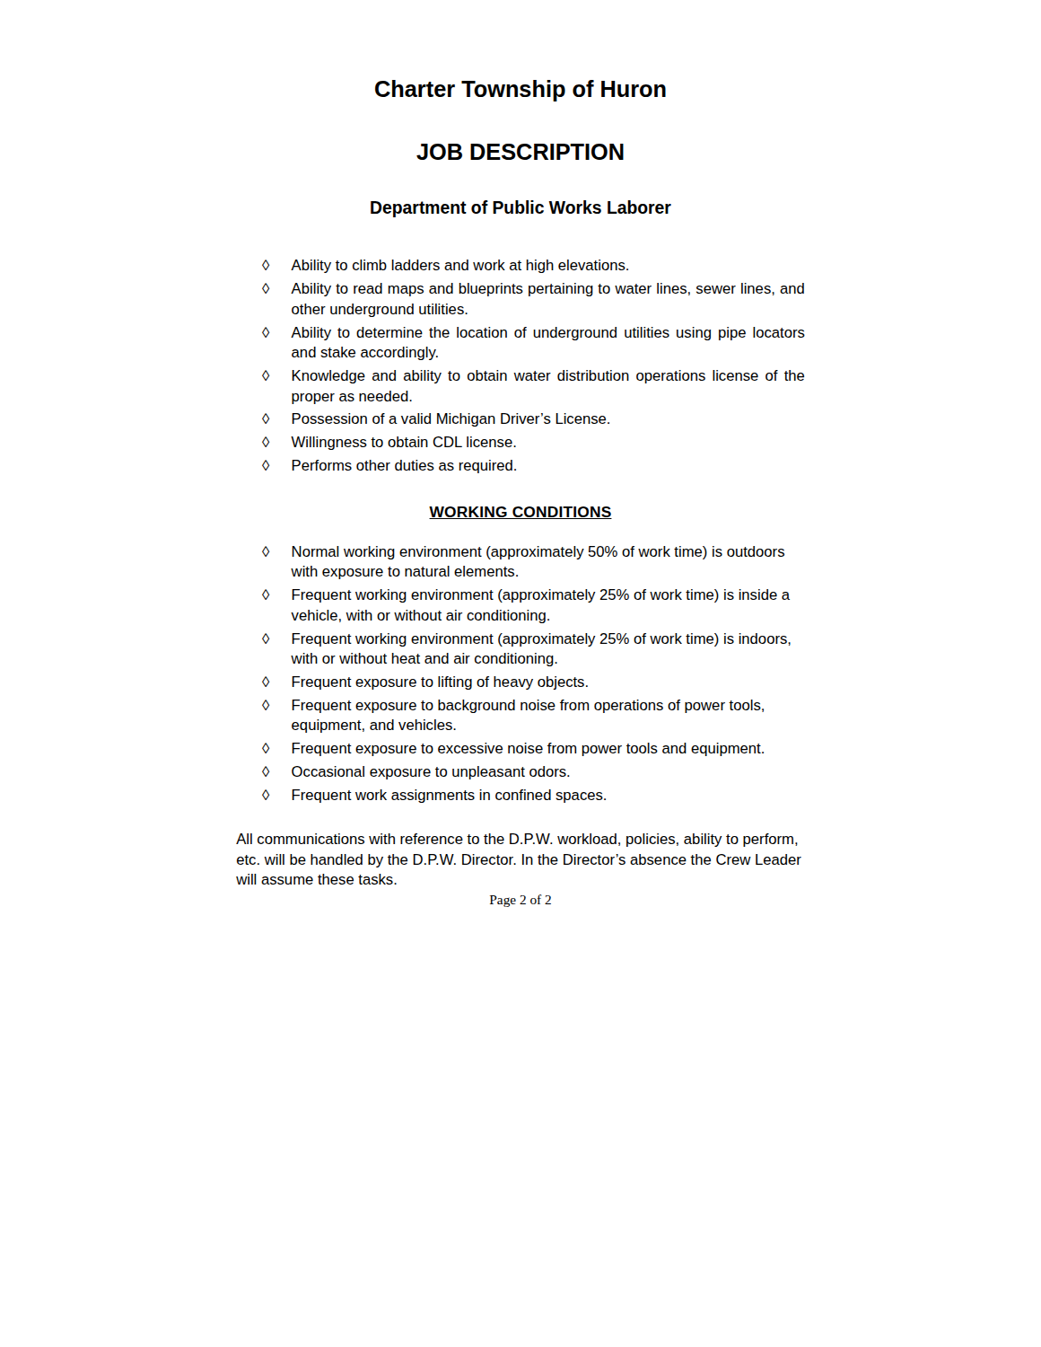Charter Township of Huron
JOB DESCRIPTION
Department of Public Works Laborer
Ability to climb ladders and work at high elevations.
Ability to read maps and blueprints pertaining to water lines, sewer lines, and other underground utilities.
Ability to determine the location of underground utilities using pipe locators and stake accordingly.
Knowledge and ability to obtain water distribution operations license of the proper as needed.
Possession of a valid Michigan Driver’s License.
Willingness to obtain CDL license.
Performs other duties as required.
WORKING CONDITIONS
Normal working environment (approximately 50% of work time) is outdoors with exposure to natural elements.
Frequent working environment (approximately 25% of work time) is inside a vehicle, with or without air conditioning.
Frequent working environment (approximately 25% of work time) is indoors, with or without heat and air conditioning.
Frequent exposure to lifting of heavy objects.
Frequent exposure to background noise from operations of power tools, equipment, and vehicles.
Frequent exposure to excessive noise from power tools and equipment.
Occasional exposure to unpleasant odors.
Frequent work assignments in confined spaces.
All communications with reference to the D.P.W. workload, policies, ability to perform, etc. will be handled by the D.P.W. Director. In the Director’s absence the Crew Leader will assume these tasks.
Page 2 of 2